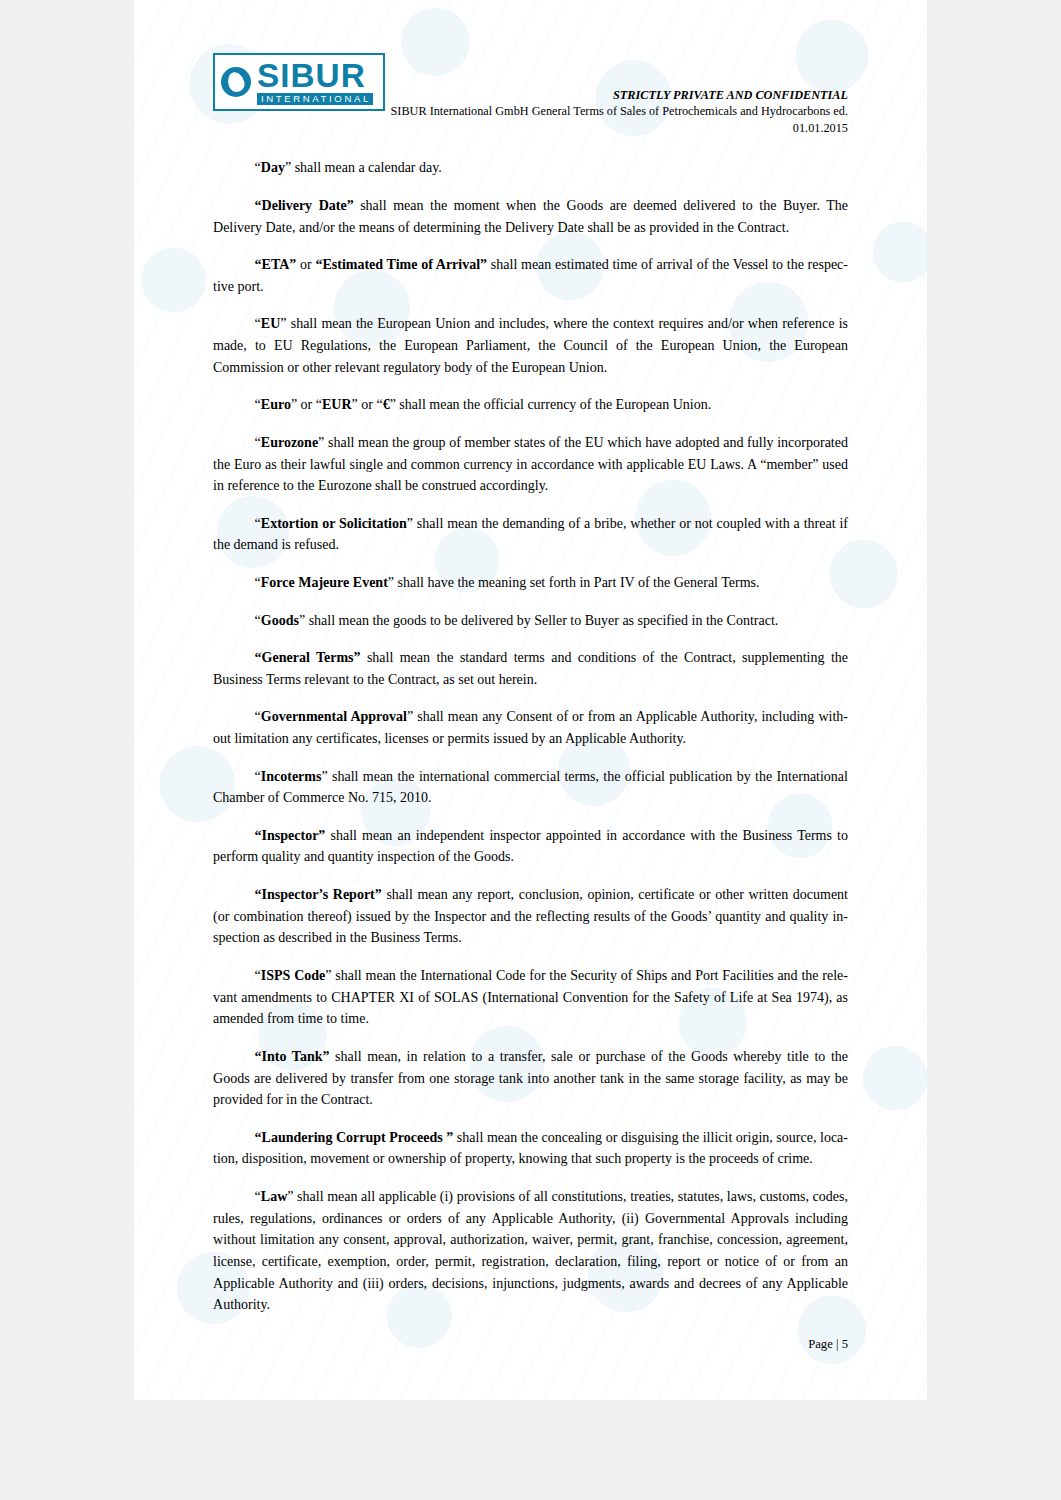SIBUR INTERNATIONAL
STRICTLY PRIVATE AND CONFIDENTIAL
SIBUR International GmbH General Terms of Sales of Petrochemicals and Hydrocarbons ed. 01.01.2015
“Day” shall mean a calendar day.
“Delivery Date” shall mean the moment when the Goods are deemed delivered to the Buyer. The Delivery Date, and/or the means of determining the Delivery Date shall be as provided in the Contract.
“ETA” or “Estimated Time of Arrival” shall mean estimated time of arrival of the Vessel to the respective port.
“EU” shall mean the European Union and includes, where the context requires and/or when reference is made, to EU Regulations, the European Parliament, the Council of the European Union, the European Commission or other relevant regulatory body of the European Union.
“Euro” or “EUR” or “€” shall mean the official currency of the European Union.
“Eurozone” shall mean the group of member states of the EU which have adopted and fully incorporated the Euro as their lawful single and common currency in accordance with applicable EU Laws. A “member” used in reference to the Eurozone shall be construed accordingly.
“Extortion or Solicitation” shall mean the demanding of a bribe, whether or not coupled with a threat if the demand is refused.
“Force Majeure Event” shall have the meaning set forth in Part IV of the General Terms.
“Goods” shall mean the goods to be delivered by Seller to Buyer as specified in the Contract.
“General Terms” shall mean the standard terms and conditions of the Contract, supplementing the Business Terms relevant to the Contract, as set out herein.
“Governmental Approval” shall mean any Consent of or from an Applicable Authority, including without limitation any certificates, licenses or permits issued by an Applicable Authority.
“Incoterms” shall mean the international commercial terms, the official publication by the International Chamber of Commerce No. 715, 2010.
“Inspector” shall mean an independent inspector appointed in accordance with the Business Terms to perform quality and quantity inspection of the Goods.
“Inspector’s Report” shall mean any report, conclusion, opinion, certificate or other written document (or combination thereof) issued by the Inspector and the reflecting results of the Goods’ quantity and quality inspection as described in the Business Terms.
“ISPS Code” shall mean the International Code for the Security of Ships and Port Facilities and the relevant amendments to CHAPTER XI of SOLAS (International Convention for the Safety of Life at Sea 1974), as amended from time to time.
“Into Tank” shall mean, in relation to a transfer, sale or purchase of the Goods whereby title to the Goods are delivered by transfer from one storage tank into another tank in the same storage facility, as may be provided for in the Contract.
“Laundering Corrupt Proceeds ” shall mean the concealing or disguising the illicit origin, source, location, disposition, movement or ownership of property, knowing that such property is the proceeds of crime.
“Law” shall mean all applicable (i) provisions of all constitutions, treaties, statutes, laws, customs, codes, rules, regulations, ordinances or orders of any Applicable Authority, (ii) Governmental Approvals including without limitation any consent, approval, authorization, waiver, permit, grant, franchise, concession, agreement, license, certificate, exemption, order, permit, registration, declaration, filing, report or notice of or from an Applicable Authority and (iii) orders, decisions, injunctions, judgments, awards and decrees of any Applicable Authority.
Page | 5